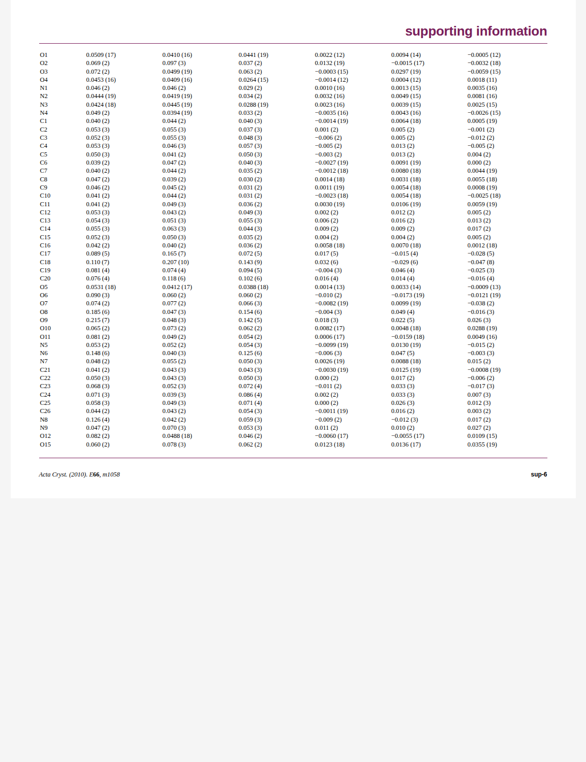supporting information
| O1 | 0.0509 (17) | 0.0410 (16) | 0.0441 (19) | 0.0022 (12) | 0.0094 (14) | −0.0005 (12) |
| O2 | 0.069 (2) | 0.097 (3) | 0.037 (2) | 0.0132 (19) | −0.0015 (17) | −0.0032 (18) |
| O3 | 0.072 (2) | 0.0499 (19) | 0.063 (2) | −0.0003 (15) | 0.0297 (19) | −0.0059 (15) |
| O4 | 0.0453 (16) | 0.0409 (16) | 0.0264 (15) | −0.0014 (12) | 0.0004 (12) | 0.0018 (11) |
| N1 | 0.046 (2) | 0.046 (2) | 0.029 (2) | 0.0010 (16) | 0.0013 (15) | 0.0035 (16) |
| N2 | 0.0444 (19) | 0.0419 (19) | 0.034 (2) | 0.0032 (16) | 0.0049 (15) | 0.0081 (16) |
| N3 | 0.0424 (18) | 0.0445 (19) | 0.0288 (19) | 0.0023 (16) | 0.0039 (15) | 0.0025 (15) |
| N4 | 0.049 (2) | 0.0394 (19) | 0.033 (2) | −0.0035 (16) | 0.0043 (16) | −0.0026 (15) |
| C1 | 0.040 (2) | 0.044 (2) | 0.040 (3) | −0.0014 (19) | 0.0064 (18) | 0.0005 (19) |
| C2 | 0.053 (3) | 0.055 (3) | 0.037 (3) | 0.001 (2) | 0.005 (2) | −0.001 (2) |
| C3 | 0.052 (3) | 0.055 (3) | 0.048 (3) | −0.006 (2) | 0.005 (2) | −0.012 (2) |
| C4 | 0.053 (3) | 0.046 (3) | 0.057 (3) | −0.005 (2) | 0.013 (2) | −0.005 (2) |
| C5 | 0.050 (3) | 0.041 (2) | 0.050 (3) | −0.003 (2) | 0.013 (2) | 0.004 (2) |
| C6 | 0.039 (2) | 0.047 (2) | 0.040 (3) | −0.0027 (19) | 0.0091 (19) | 0.000 (2) |
| C7 | 0.040 (2) | 0.044 (2) | 0.035 (2) | −0.0012 (18) | 0.0080 (18) | 0.0044 (19) |
| C8 | 0.047 (2) | 0.039 (2) | 0.030 (2) | 0.0014 (18) | 0.0031 (18) | 0.0055 (18) |
| C9 | 0.046 (2) | 0.045 (2) | 0.031 (2) | 0.0011 (19) | 0.0054 (18) | 0.0008 (19) |
| C10 | 0.041 (2) | 0.044 (2) | 0.031 (2) | −0.0023 (18) | 0.0054 (18) | −0.0025 (18) |
| C11 | 0.041 (2) | 0.049 (3) | 0.036 (2) | 0.0030 (19) | 0.0106 (19) | 0.0059 (19) |
| C12 | 0.053 (3) | 0.043 (2) | 0.049 (3) | 0.002 (2) | 0.012 (2) | 0.005 (2) |
| C13 | 0.054 (3) | 0.051 (3) | 0.055 (3) | 0.006 (2) | 0.016 (2) | 0.013 (2) |
| C14 | 0.055 (3) | 0.063 (3) | 0.044 (3) | 0.009 (2) | 0.009 (2) | 0.017 (2) |
| C15 | 0.052 (3) | 0.050 (3) | 0.035 (2) | 0.004 (2) | 0.004 (2) | 0.005 (2) |
| C16 | 0.042 (2) | 0.040 (2) | 0.036 (2) | 0.0058 (18) | 0.0070 (18) | 0.0012 (18) |
| C17 | 0.089 (5) | 0.165 (7) | 0.072 (5) | 0.017 (5) | −0.015 (4) | −0.028 (5) |
| C18 | 0.110 (7) | 0.207 (10) | 0.143 (9) | 0.032 (6) | −0.029 (6) | −0.047 (8) |
| C19 | 0.081 (4) | 0.074 (4) | 0.094 (5) | −0.004 (3) | 0.046 (4) | −0.025 (3) |
| C20 | 0.076 (4) | 0.118 (6) | 0.102 (6) | 0.016 (4) | 0.014 (4) | −0.016 (4) |
| O5 | 0.0531 (18) | 0.0412 (17) | 0.0388 (18) | 0.0014 (13) | 0.0033 (14) | −0.0009 (13) |
| O6 | 0.090 (3) | 0.060 (2) | 0.060 (2) | −0.010 (2) | −0.0173 (19) | −0.0121 (19) |
| O7 | 0.074 (2) | 0.077 (2) | 0.066 (3) | −0.0082 (19) | 0.0099 (19) | −0.038 (2) |
| O8 | 0.185 (6) | 0.047 (3) | 0.154 (6) | −0.004 (3) | 0.049 (4) | −0.016 (3) |
| O9 | 0.215 (7) | 0.048 (3) | 0.142 (5) | 0.018 (3) | 0.022 (5) | 0.026 (3) |
| O10 | 0.065 (2) | 0.073 (2) | 0.062 (2) | 0.0082 (17) | 0.0048 (18) | 0.0288 (19) |
| O11 | 0.081 (2) | 0.049 (2) | 0.054 (2) | 0.0006 (17) | −0.0159 (18) | 0.0049 (16) |
| N5 | 0.053 (2) | 0.052 (2) | 0.054 (3) | −0.0099 (19) | 0.0130 (19) | −0.015 (2) |
| N6 | 0.148 (6) | 0.040 (3) | 0.125 (6) | −0.006 (3) | 0.047 (5) | −0.003 (3) |
| N7 | 0.048 (2) | 0.055 (2) | 0.050 (3) | 0.0026 (19) | 0.0088 (18) | 0.015 (2) |
| C21 | 0.041 (2) | 0.043 (3) | 0.043 (3) | −0.0030 (19) | 0.0125 (19) | −0.0008 (19) |
| C22 | 0.050 (3) | 0.043 (3) | 0.050 (3) | 0.000 (2) | 0.017 (2) | −0.006 (2) |
| C23 | 0.068 (3) | 0.052 (3) | 0.072 (4) | −0.011 (2) | 0.033 (3) | −0.017 (3) |
| C24 | 0.071 (3) | 0.039 (3) | 0.086 (4) | 0.002 (2) | 0.033 (3) | 0.007 (3) |
| C25 | 0.058 (3) | 0.049 (3) | 0.071 (4) | 0.000 (2) | 0.026 (3) | 0.012 (3) |
| C26 | 0.044 (2) | 0.043 (2) | 0.054 (3) | −0.0011 (19) | 0.016 (2) | 0.003 (2) |
| N8 | 0.126 (4) | 0.042 (2) | 0.059 (3) | −0.009 (2) | −0.012 (3) | 0.017 (2) |
| N9 | 0.047 (2) | 0.070 (3) | 0.053 (3) | 0.011 (2) | 0.010 (2) | 0.027 (2) |
| O12 | 0.082 (2) | 0.0488 (18) | 0.046 (2) | −0.0060 (17) | −0.0055 (17) | 0.0109 (15) |
| O15 | 0.060 (2) | 0.078 (3) | 0.062 (2) | 0.0123 (18) | 0.0136 (17) | 0.0355 (19) |
Acta Cryst. (2010). E66, m1058
sup-6